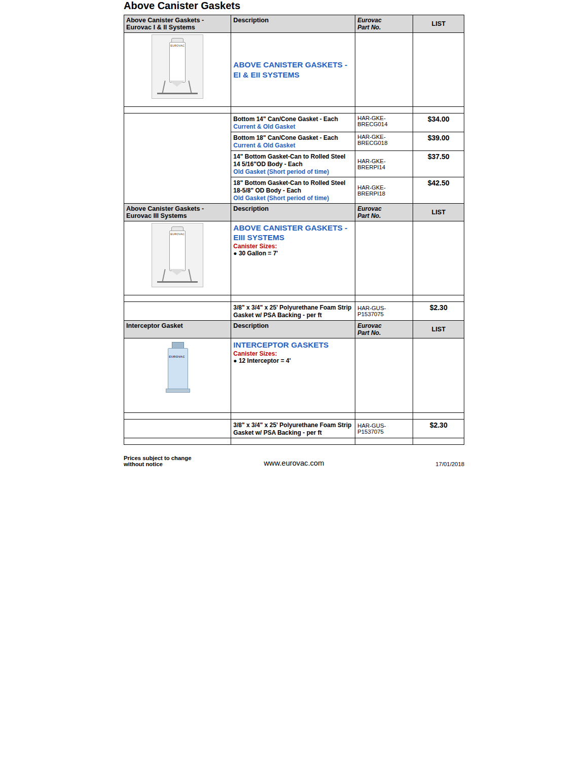Above Canister Gaskets
| Above Canister Gaskets - Eurovac I & II Systems | Description | Eurovac Part No. | LIST |
| EUROVAC | ABOVE CANISTER GASKETS - EI & EII SYSTEMS | | |
| | Bottom 14" Can/Cone Gasket - Each Current & Old Gasket | HAR-GKE-BRECG014 | $34.00 |
| Bottom 18" Can/Cone Gasket - Each Current & Old Gasket | HAR-GKE-BRECG018 | $39.00 |
| 14" Bottom Gasket-Can to Rolled Steel 14 5/16"OD Body - Each Old Gasket (Short period of time) | HAR-GKE-BRERPI14 | $37.50 |
| 18" Bottom Gasket-Can to Rolled Steel 18-5/8" OD Body - Each Old Gasket (Short period of time) | HAR-GKE-BRERPI18 | $42.50 |
| Above Canister Gaskets - Eurovac III Systems | Description | Eurovac Part No. | LIST |
| EUROVAC | ABOVE CANISTER GASKETS - EIII SYSTEMS Canister Sizes: ● 30 Gallon = 7' | | |
| | 3/8" x 3/4" x 25' Polyurethane Foam Strip Gasket w/ PSA Backing - per ft | HAR-GUS-P1537075 | $2.30 |
| Interceptor Gasket | Description | Eurovac Part No. | LIST |
| EUROVAC | INTERCEPTOR GASKETS Canister Sizes: ● 12 Interceptor = 4' | | |
| | 3/8" x 3/4" x 25' Polyurethane Foam Strip Gasket w/ PSA Backing - per ft | HAR-GUS-P1537075 | $2.30 |
| Prices subject to change without notice | www.eurovac.com | 17/01/2018 |